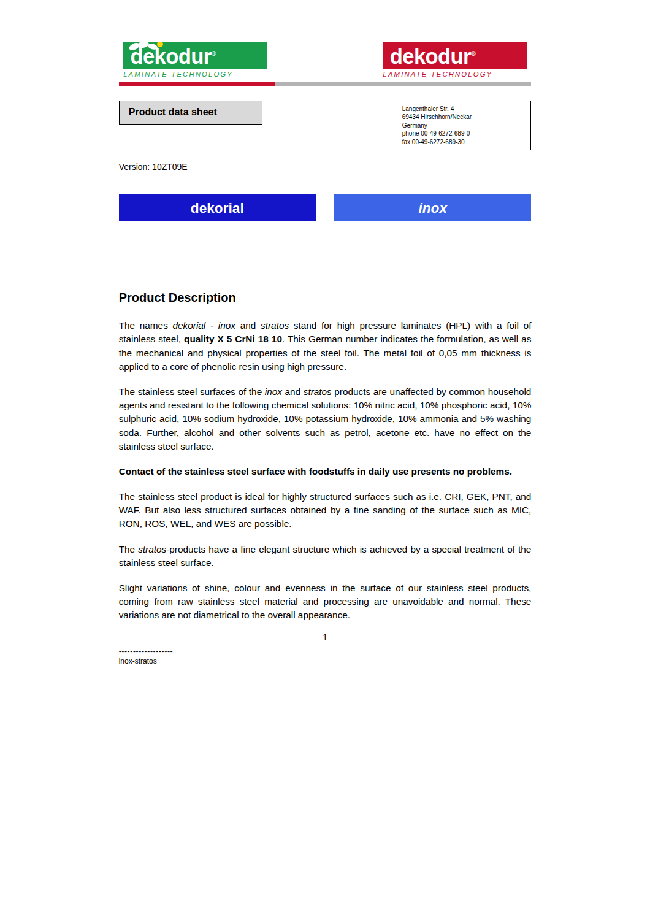dekodur®
LAMINATE TECHNOLOGY
dekodur®
LAMINATE TECHNOLOGY
Product data sheet
Langenthaler Str. 4
69434 Hirschhorn/Neckar
Germany
phone 00-49-6272-689-0
fax 00-49-6272-689-30
Version: 10ZT09E
dekorial
inox
Product Description
The names dekorial - inox and stratos stand for high pressure laminates (HPL) with a foil of stainless steel, quality X 5 CrNi 18 10. This German number indicates the formulation, as well as the mechanical and physical properties of the steel foil. The metal foil of 0,05 mm thickness is applied to a core of phenolic resin using high pressure.
The stainless steel surfaces of the inox and stratos products are unaffected by common household agents and resistant to the following chemical solutions: 10% nitric acid, 10% phosphoric acid, 10% sulphuric acid, 10% sodium hydroxide, 10% potassium hydroxide, 10% ammonia and 5% washing soda. Further, alcohol and other solvents such as petrol, acetone etc. have no effect on the stainless steel surface.
Contact of the stainless steel surface with foodstuffs in daily use presents no problems.
The stainless steel product is ideal for highly structured surfaces such as i.e. CRI, GEK, PNT, and WAF. But also less structured surfaces obtained by a fine sanding of the surface such as MIC, RON, ROS, WEL, and WES are possible.
The stratos-products have a fine elegant structure which is achieved by a special treatment of the stainless steel surface.
Slight variations of shine, colour and evenness in the surface of our stainless steel products, coming from raw stainless steel material and processing are unavoidable and normal. These variations are not diametrical to the overall appearance.
1
-------------------
inox-stratos